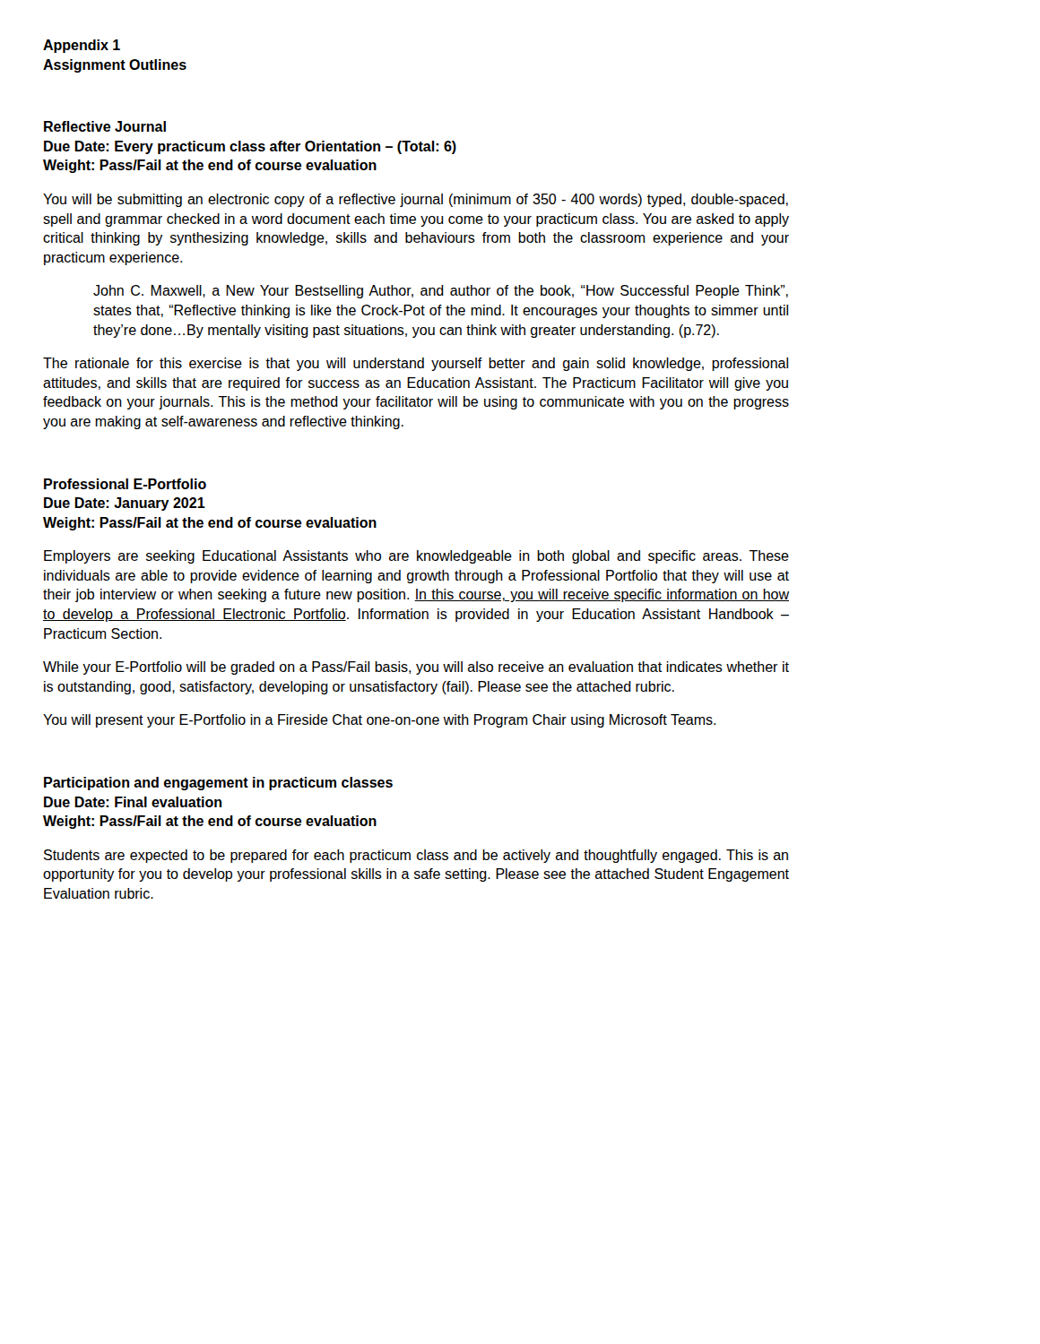Appendix 1
Assignment Outlines
Reflective Journal
Due Date: Every practicum class after Orientation – (Total: 6)
Weight: Pass/Fail at the end of course evaluation
You will be submitting an electronic copy of a reflective journal (minimum of 350 - 400 words) typed, double-spaced, spell and grammar checked in a word document each time you come to your practicum class. You are asked to apply critical thinking by synthesizing knowledge, skills and behaviours from both the classroom experience and your practicum experience.
John C. Maxwell, a New Your Bestselling Author, and author of the book, “How Successful People Think”, states that, “Reflective thinking is like the Crock-Pot of the mind. It encourages your thoughts to simmer until they’re done…By mentally visiting past situations, you can think with greater understanding. (p.72).
The rationale for this exercise is that you will understand yourself better and gain solid knowledge, professional attitudes, and skills that are required for success as an Education Assistant. The Practicum Facilitator will give you feedback on your journals. This is the method your facilitator will be using to communicate with you on the progress you are making at self-awareness and reflective thinking.
Professional E-Portfolio
Due Date: January 2021
Weight: Pass/Fail at the end of course evaluation
Employers are seeking Educational Assistants who are knowledgeable in both global and specific areas. These individuals are able to provide evidence of learning and growth through a Professional Portfolio that they will use at their job interview or when seeking a future new position. In this course, you will receive specific information on how to develop a Professional Electronic Portfolio. Information is provided in your Education Assistant Handbook – Practicum Section.
While your E-Portfolio will be graded on a Pass/Fail basis, you will also receive an evaluation that indicates whether it is outstanding, good, satisfactory, developing or unsatisfactory (fail). Please see the attached rubric.
You will present your E-Portfolio in a Fireside Chat one-on-one with Program Chair using Microsoft Teams.
Participation and engagement in practicum classes
Due Date: Final evaluation
Weight: Pass/Fail at the end of course evaluation
Students are expected to be prepared for each practicum class and be actively and thoughtfully engaged. This is an opportunity for you to develop your professional skills in a safe setting. Please see the attached Student Engagement Evaluation rubric.